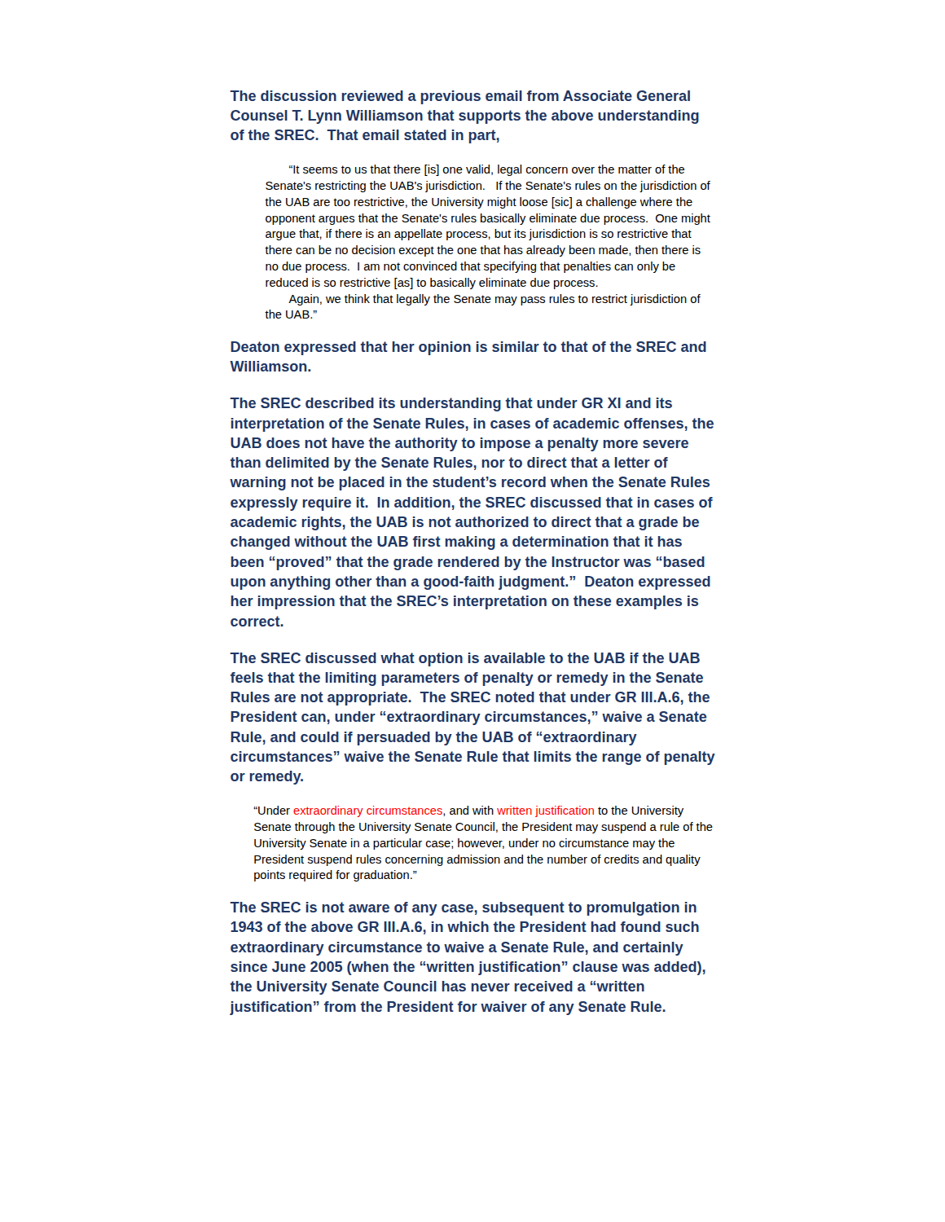The discussion reviewed a previous email from Associate General Counsel T. Lynn Williamson that supports the above understanding of the SREC. That email stated in part,
“It seems to us that there [is] one valid, legal concern over the matter of the Senate's restricting the UAB's jurisdiction. If the Senate's rules on the jurisdiction of the UAB are too restrictive, the University might loose [sic] a challenge where the opponent argues that the Senate's rules basically eliminate due process. One might argue that, if there is an appellate process, but its jurisdiction is so restrictive that there can be no decision except the one that has already been made, then there is no due process. I am not convinced that specifying that penalties can only be reduced is so restrictive [as] to basically eliminate due process.
Again, we think that legally the Senate may pass rules to restrict jurisdiction of the UAB.”
Deaton expressed that her opinion is similar to that of the SREC and Williamson.
The SREC described its understanding that under GR XI and its interpretation of the Senate Rules, in cases of academic offenses, the UAB does not have the authority to impose a penalty more severe than delimited by the Senate Rules, nor to direct that a letter of warning not be placed in the student’s record when the Senate Rules expressly require it. In addition, the SREC discussed that in cases of academic rights, the UAB is not authorized to direct that a grade be changed without the UAB first making a determination that it has been “proved” that the grade rendered by the Instructor was “based upon anything other than a good-faith judgment.” Deaton expressed her impression that the SREC’s interpretation on these examples is correct.
The SREC discussed what option is available to the UAB if the UAB feels that the limiting parameters of penalty or remedy in the Senate Rules are not appropriate. The SREC noted that under GR III.A.6, the President can, under “extraordinary circumstances,” waive a Senate Rule, and could if persuaded by the UAB of “extraordinary circumstances” waive the Senate Rule that limits the range of penalty or remedy.
“Under extraordinary circumstances, and with written justification to the University Senate through the University Senate Council, the President may suspend a rule of the University Senate in a particular case; however, under no circumstance may the President suspend rules concerning admission and the number of credits and quality points required for graduation.”
The SREC is not aware of any case, subsequent to promulgation in 1943 of the above GR III.A.6, in which the President had found such extraordinary circumstance to waive a Senate Rule, and certainly since June 2005 (when the “written justification” clause was added), the University Senate Council has never received a “written justification” from the President for waiver of any Senate Rule.